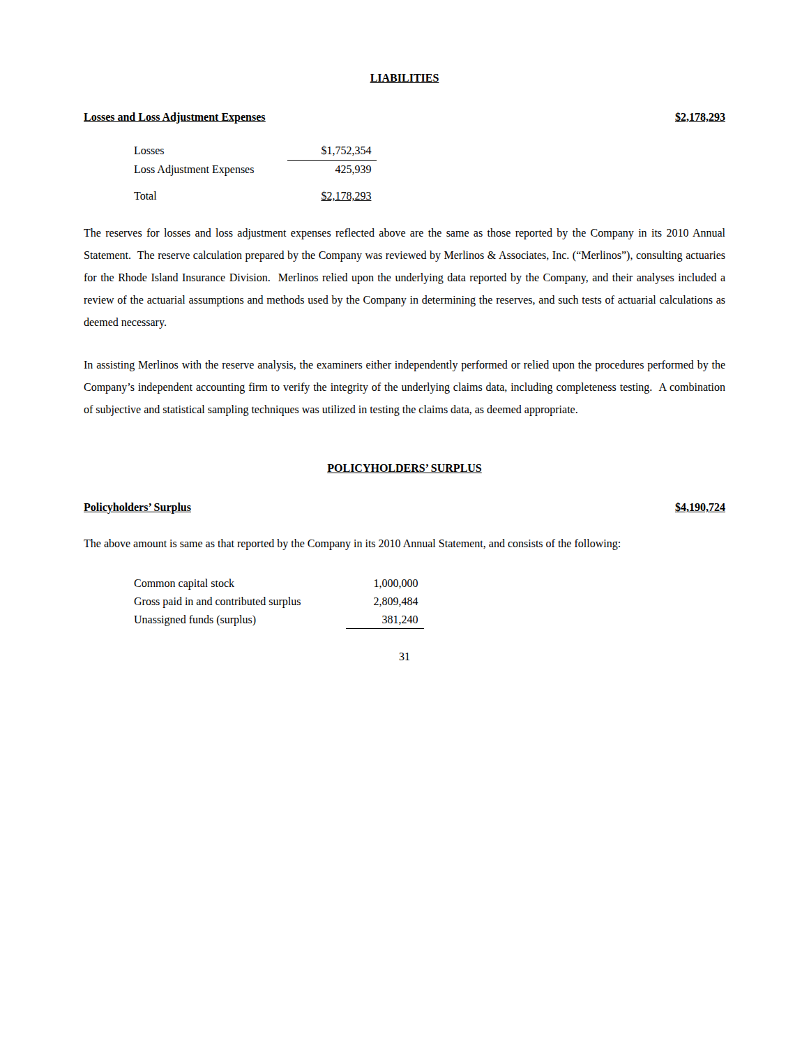LIABILITIES
Losses and Loss Adjustment Expenses $2,178,293
| Losses | $1,752,354 |
| Loss Adjustment Expenses | 425,939 |
| Total | $2,178,293 |
The reserves for losses and loss adjustment expenses reflected above are the same as those reported by the Company in its 2010 Annual Statement. The reserve calculation prepared by the Company was reviewed by Merlinos & Associates, Inc. (“Merlinos”), consulting actuaries for the Rhode Island Insurance Division. Merlinos relied upon the underlying data reported by the Company, and their analyses included a review of the actuarial assumptions and methods used by the Company in determining the reserves, and such tests of actuarial calculations as deemed necessary.
In assisting Merlinos with the reserve analysis, the examiners either independently performed or relied upon the procedures performed by the Company’s independent accounting firm to verify the integrity of the underlying claims data, including completeness testing. A combination of subjective and statistical sampling techniques was utilized in testing the claims data, as deemed appropriate.
POLICYHOLDERS’ SURPLUS
Policyholders’ Surplus $4,190,724
The above amount is same as that reported by the Company in its 2010 Annual Statement, and consists of the following:
| Common capital stock | 1,000,000 |
| Gross paid in and contributed surplus | 2,809,484 |
| Unassigned funds (surplus) | 381,240 |
31